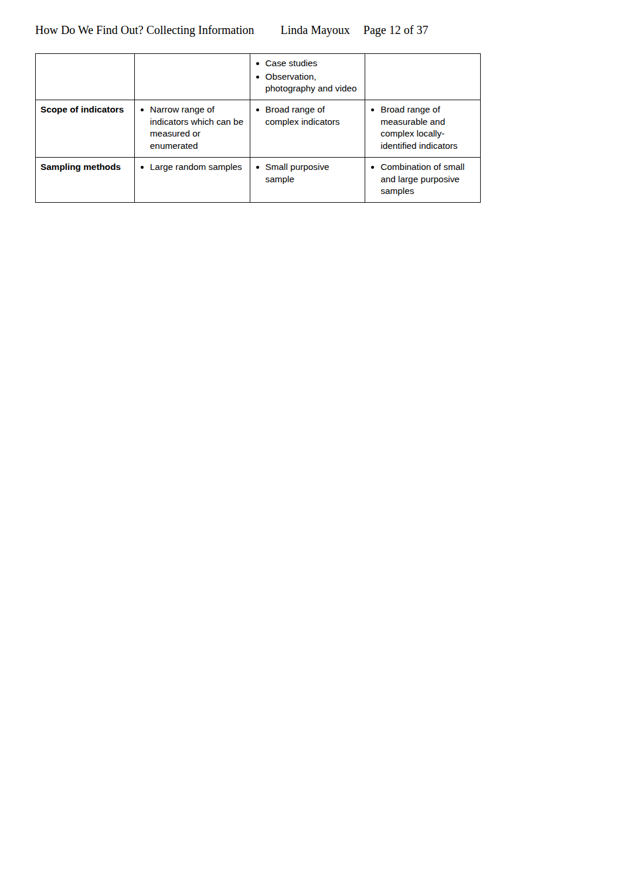How Do We Find Out? Collecting Information Linda Mayoux Page 12 of 37
| | | Case studies Observation, photography and video | |
| Scope of indicators | Narrow range of indicators which can be measured or enumerated | Broad range of complex indicators | Broad range of measurable and complex locally-identified indicators |
| Sampling methods | Large random samples | Small purposive sample | Combination of small and large purposive samples |